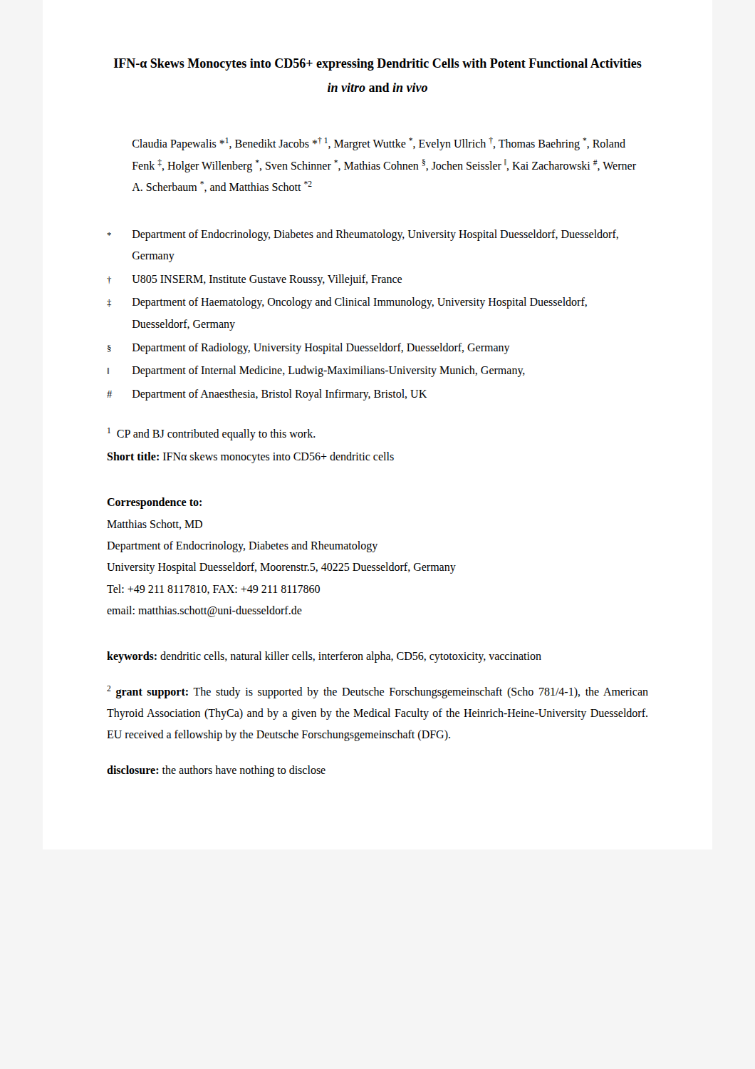IFN-α Skews Monocytes into CD56+ expressing Dendritic Cells with Potent Functional Activities in vitro and in vivo
Claudia Papewalis *1, Benedikt Jacobs *† 1, Margret Wuttke *, Evelyn Ullrich †, Thomas Baehring *, Roland Fenk ‡, Holger Willenberg *, Sven Schinner *, Mathias Cohnen §, Jochen Seissler ‖, Kai Zacharowski #, Werner A. Scherbaum *, and Matthias Schott *2
*
Department of Endocrinology, Diabetes and Rheumatology, University Hospital Duesseldorf, Duesseldorf, Germany
†
U805 INSERM, Institute Gustave Roussy, Villejuif, France
‡
Department of Haematology, Oncology and Clinical Immunology, University Hospital Duesseldorf, Duesseldorf, Germany
§
Department of Radiology, University Hospital Duesseldorf, Duesseldorf, Germany
‖
Department of Internal Medicine, Ludwig-Maximilians-University Munich, Germany,
#
Department of Anaesthesia, Bristol Royal Infirmary, Bristol, UK
1 CP and BJ contributed equally to this work.
Short title: IFNα skews monocytes into CD56+ dendritic cells
Correspondence to:
Matthias Schott, MD
Department of Endocrinology, Diabetes and Rheumatology
University Hospital Duesseldorf, Moorenstr.5, 40225 Duesseldorf, Germany
Tel: +49 211 8117810, FAX: +49 211 8117860
email: matthias.schott@uni-duesseldorf.de
keywords: dendritic cells, natural killer cells, interferon alpha, CD56, cytotoxicity, vaccination
2 grant support: The study is supported by the Deutsche Forschungsgemeinschaft (Scho 781/4-1), the American Thyroid Association (ThyCa) and by a given by the Medical Faculty of the Heinrich-Heine-University Duesseldorf. EU received a fellowship by the Deutsche Forschungsgemeinschaft (DFG).
disclosure: the authors have nothing to disclose